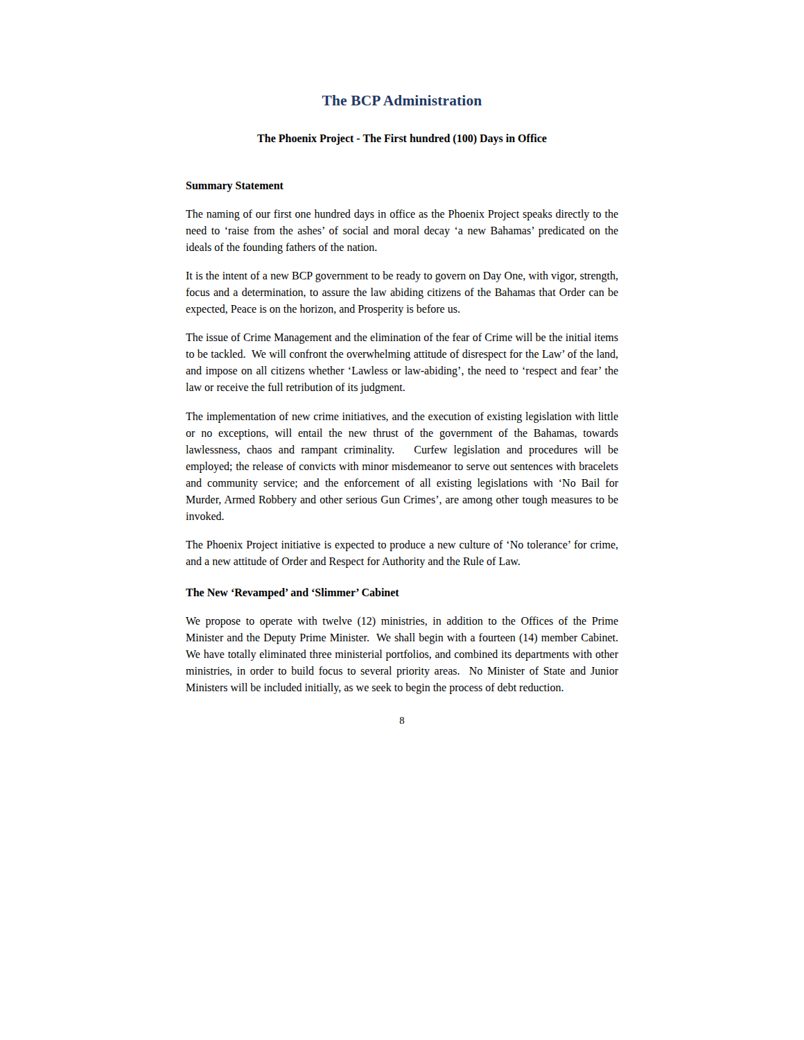The BCP Administration
The Phoenix Project - The First hundred (100) Days in Office
Summary Statement
The naming of our first one hundred days in office as the Phoenix Project speaks directly to the need to ‘raise from the ashes’ of social and moral decay ‘a new Bahamas’ predicated on the ideals of the founding fathers of the nation.
It is the intent of a new BCP government to be ready to govern on Day One, with vigor, strength, focus and a determination, to assure the law abiding citizens of the Bahamas that Order can be expected, Peace is on the horizon, and Prosperity is before us.
The issue of Crime Management and the elimination of the fear of Crime will be the initial items to be tackled. We will confront the overwhelming attitude of disrespect for the Law’ of the land, and impose on all citizens whether ‘Lawless or law-abiding’, the need to ‘respect and fear’ the law or receive the full retribution of its judgment.
The implementation of new crime initiatives, and the execution of existing legislation with little or no exceptions, will entail the new thrust of the government of the Bahamas, towards lawlessness, chaos and rampant criminality. Curfew legislation and procedures will be employed; the release of convicts with minor misdemeanor to serve out sentences with bracelets and community service; and the enforcement of all existing legislations with ‘No Bail for Murder, Armed Robbery and other serious Gun Crimes’, are among other tough measures to be invoked.
The Phoenix Project initiative is expected to produce a new culture of ‘No tolerance’ for crime, and a new attitude of Order and Respect for Authority and the Rule of Law.
The New ‘Revamped’ and ‘Slimmer’ Cabinet
We propose to operate with twelve (12) ministries, in addition to the Offices of the Prime Minister and the Deputy Prime Minister. We shall begin with a fourteen (14) member Cabinet. We have totally eliminated three ministerial portfolios, and combined its departments with other ministries, in order to build focus to several priority areas. No Minister of State and Junior Ministers will be included initially, as we seek to begin the process of debt reduction.
8